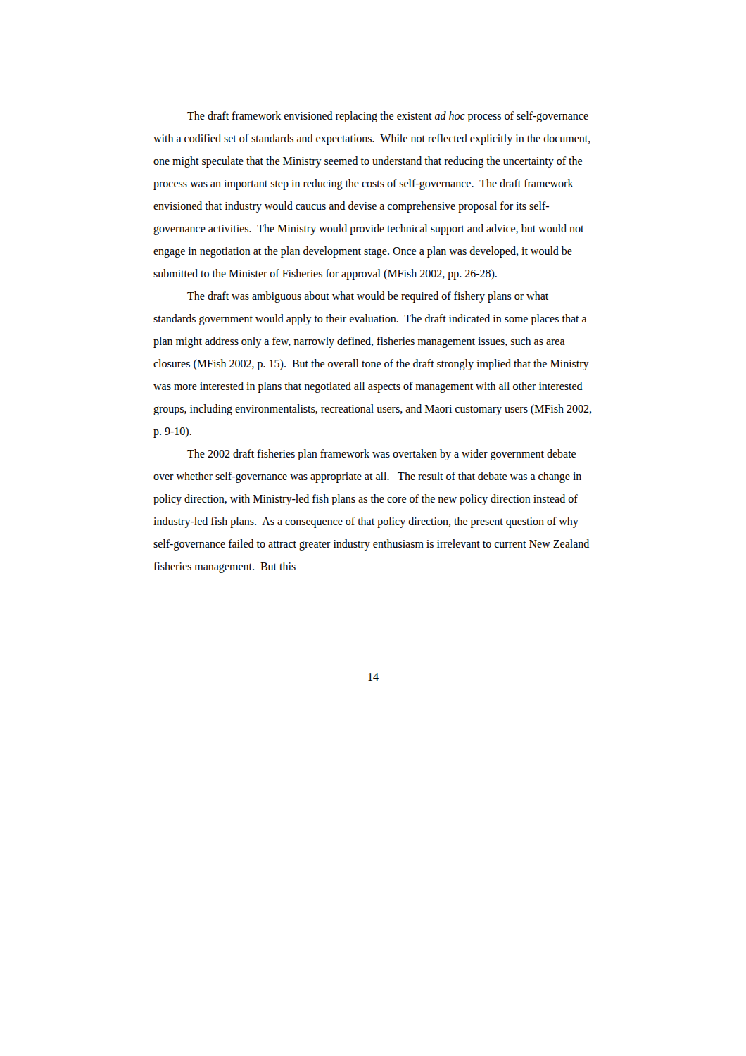The draft framework envisioned replacing the existent ad hoc process of self-governance with a codified set of standards and expectations. While not reflected explicitly in the document, one might speculate that the Ministry seemed to understand that reducing the uncertainty of the process was an important step in reducing the costs of self-governance. The draft framework envisioned that industry would caucus and devise a comprehensive proposal for its self-governance activities. The Ministry would provide technical support and advice, but would not engage in negotiation at the plan development stage. Once a plan was developed, it would be submitted to the Minister of Fisheries for approval (MFish 2002, pp. 26-28).
The draft was ambiguous about what would be required of fishery plans or what standards government would apply to their evaluation. The draft indicated in some places that a plan might address only a few, narrowly defined, fisheries management issues, such as area closures (MFish 2002, p. 15). But the overall tone of the draft strongly implied that the Ministry was more interested in plans that negotiated all aspects of management with all other interested groups, including environmentalists, recreational users, and Maori customary users (MFish 2002, p. 9-10).
The 2002 draft fisheries plan framework was overtaken by a wider government debate over whether self-governance was appropriate at all. The result of that debate was a change in policy direction, with Ministry-led fish plans as the core of the new policy direction instead of industry-led fish plans. As a consequence of that policy direction, the present question of why self-governance failed to attract greater industry enthusiasm is irrelevant to current New Zealand fisheries management. But this
14